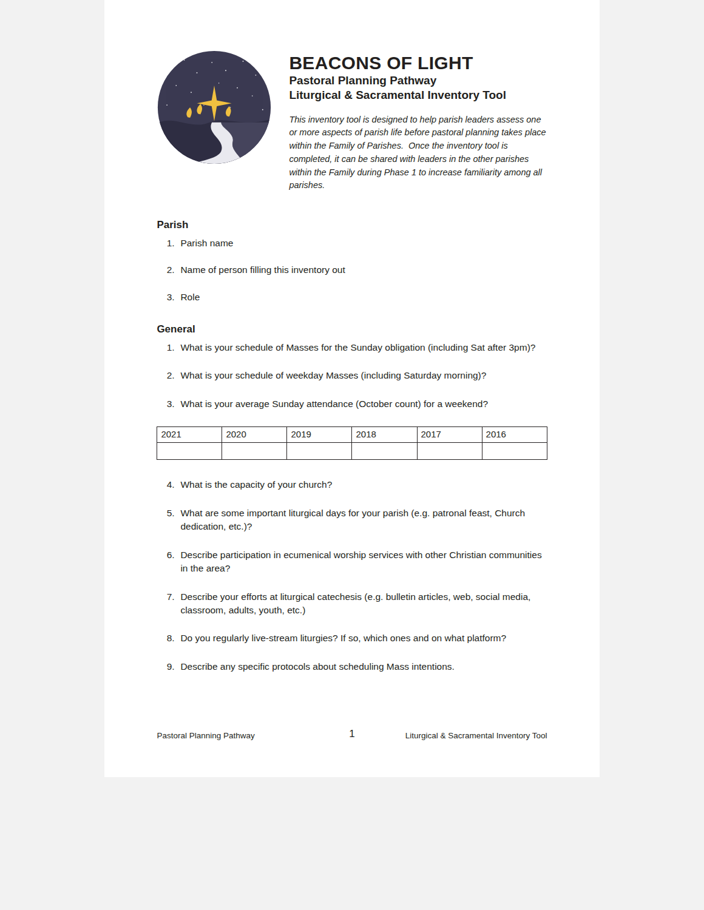Beacons of Light
Pastoral Planning Pathway
Liturgical & Sacramental Inventory Tool
This inventory tool is designed to help parish leaders assess one or more aspects of parish life before pastoral planning takes place within the Family of Parishes. Once the inventory tool is completed, it can be shared with leaders in the other parishes within the Family during Phase 1 to increase familiarity among all parishes.
Parish
Parish name
Name of person filling this inventory out
Role
General
What is your schedule of Masses for the Sunday obligation (including Sat after 3pm)?
What is your schedule of weekday Masses (including Saturday morning)?
What is your average Sunday attendance (October count) for a weekend?
| 2021 | 2020 | 2019 | 2018 | 2017 | 2016 |
| --- | --- | --- | --- | --- | --- |
What is the capacity of your church?
What are some important liturgical days for your parish (e.g. patronal feast, Church dedication, etc.)?
Describe participation in ecumenical worship services with other Christian communities in the area?
Describe your efforts at liturgical catechesis (e.g. bulletin articles, web, social media, classroom, adults, youth, etc.)
Do you regularly live-stream liturgies? If so, which ones and on what platform?
Describe any specific protocols about scheduling Mass intentions.
Pastoral Planning Pathway
1
Liturgical & Sacramental Inventory Tool